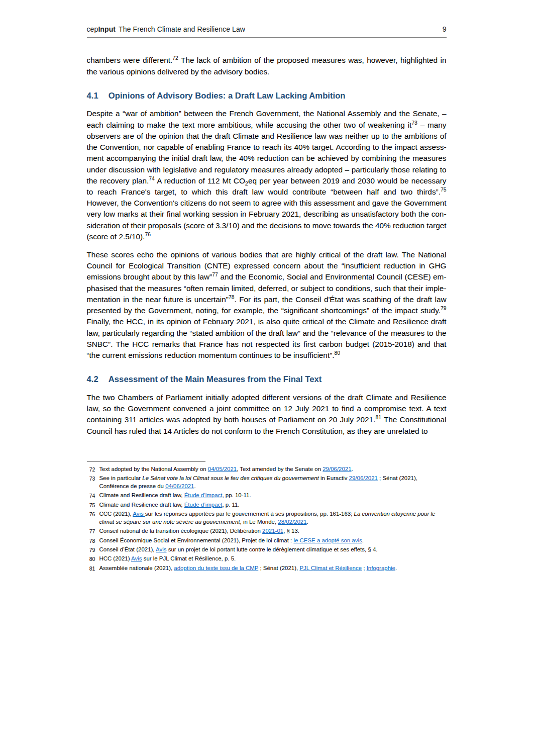cep Input The French Climate and Resilience Law
9
chambers were different.72 The lack of ambition of the proposed measures was, however, highlighted in the various opinions delivered by the advisory bodies.
4.1 Opinions of Advisory Bodies: a Draft Law Lacking Ambition
Despite a “war of ambition” between the French Government, the National Assembly and the Senate, – each claiming to make the text more ambitious, while accusing the other two of weakening it73 – many observers are of the opinion that the draft Climate and Resilience law was neither up to the ambitions of the Convention, nor capable of enabling France to reach its 40% target. According to the impact assessment accompanying the initial draft law, the 40% reduction can be achieved by combining the measures under discussion with legislative and regulatory measures already adopted – particularly those relating to the recovery plan.74 A reduction of 112 Mt CO2eq per year between 2019 and 2030 would be necessary to reach France's target, to which this draft law would contribute “between half and two thirds”.75 However, the Convention's citizens do not seem to agree with this assessment and gave the Government very low marks at their final working session in February 2021, describing as unsatisfactory both the consideration of their proposals (score of 3.3/10) and the decisions to move towards the 40% reduction target (score of 2.5/10).76
These scores echo the opinions of various bodies that are highly critical of the draft law. The National Council for Ecological Transition (CNTE) expressed concern about the “insufficient reduction in GHG emissions brought about by this law”77 and the Economic, Social and Environmental Council (CESE) emphasised that the measures “often remain limited, deferred, or subject to conditions, such that their implementation in the near future is uncertain”78. For its part, the Conseil d'État was scathing of the draft law presented by the Government, noting, for example, the “significant shortcomings” of the impact study.79 Finally, the HCC, in its opinion of February 2021, is also quite critical of the Climate and Resilience draft law, particularly regarding the “stated ambition of the draft law” and the “relevance of the measures to the SNBC”. The HCC remarks that France has not respected its first carbon budget (2015-2018) and that “the current emissions reduction momentum continues to be insufficient”.80
4.2 Assessment of the Main Measures from the Final Text
The two Chambers of Parliament initially adopted different versions of the draft Climate and Resilience law, so the Government convened a joint committee on 12 July 2021 to find a compromise text. A text containing 311 articles was adopted by both houses of Parliament on 20 July 2021.81 The Constitutional Council has ruled that 14 Articles do not conform to the French Constitution, as they are unrelated to
72
Text adopted by the National Assembly on 04/05/2021, Text amended by the Senate on 29/06/2021.
73
See in particular Le Sénat vote la loi Climat sous le feu des critiques du gouvernement in Euractiv 29/06/2021 ; Sénat (2021), Conférence de presse du 04/06/2021.
74
Climate and Resilience draft law, Étude d’impact, pp. 10-11.
75
Climate and Resilience draft law, Étude d’impact, p. 11.
76
CCC (2021), Avis sur les réponses apportées par le gouvernement à ses propositions, pp. 161-163; La convention citoyenne pour le climat se sépare sur une note sévère au gouvernement, in Le Monde, 28/02/2021.
77
Conseil national de la transition écologique (2021), Délibération 2021-01, § 13.
78
Conseil Économique Social et Environnemental (2021), Projet de loi climat : le CESE a adopté son avis.
79
Conseil d’État (2021), Avis sur un projet de loi portant lutte contre le dérèglement climatique et ses effets, § 4.
80
HCC (2021) Avis sur le PJL Climat et Résilience, p. 5.
81
Assemblée nationale (2021), adoption du texte issu de la CMP ; Sénat (2021), PJL Climat et Résilience ; Infographie.